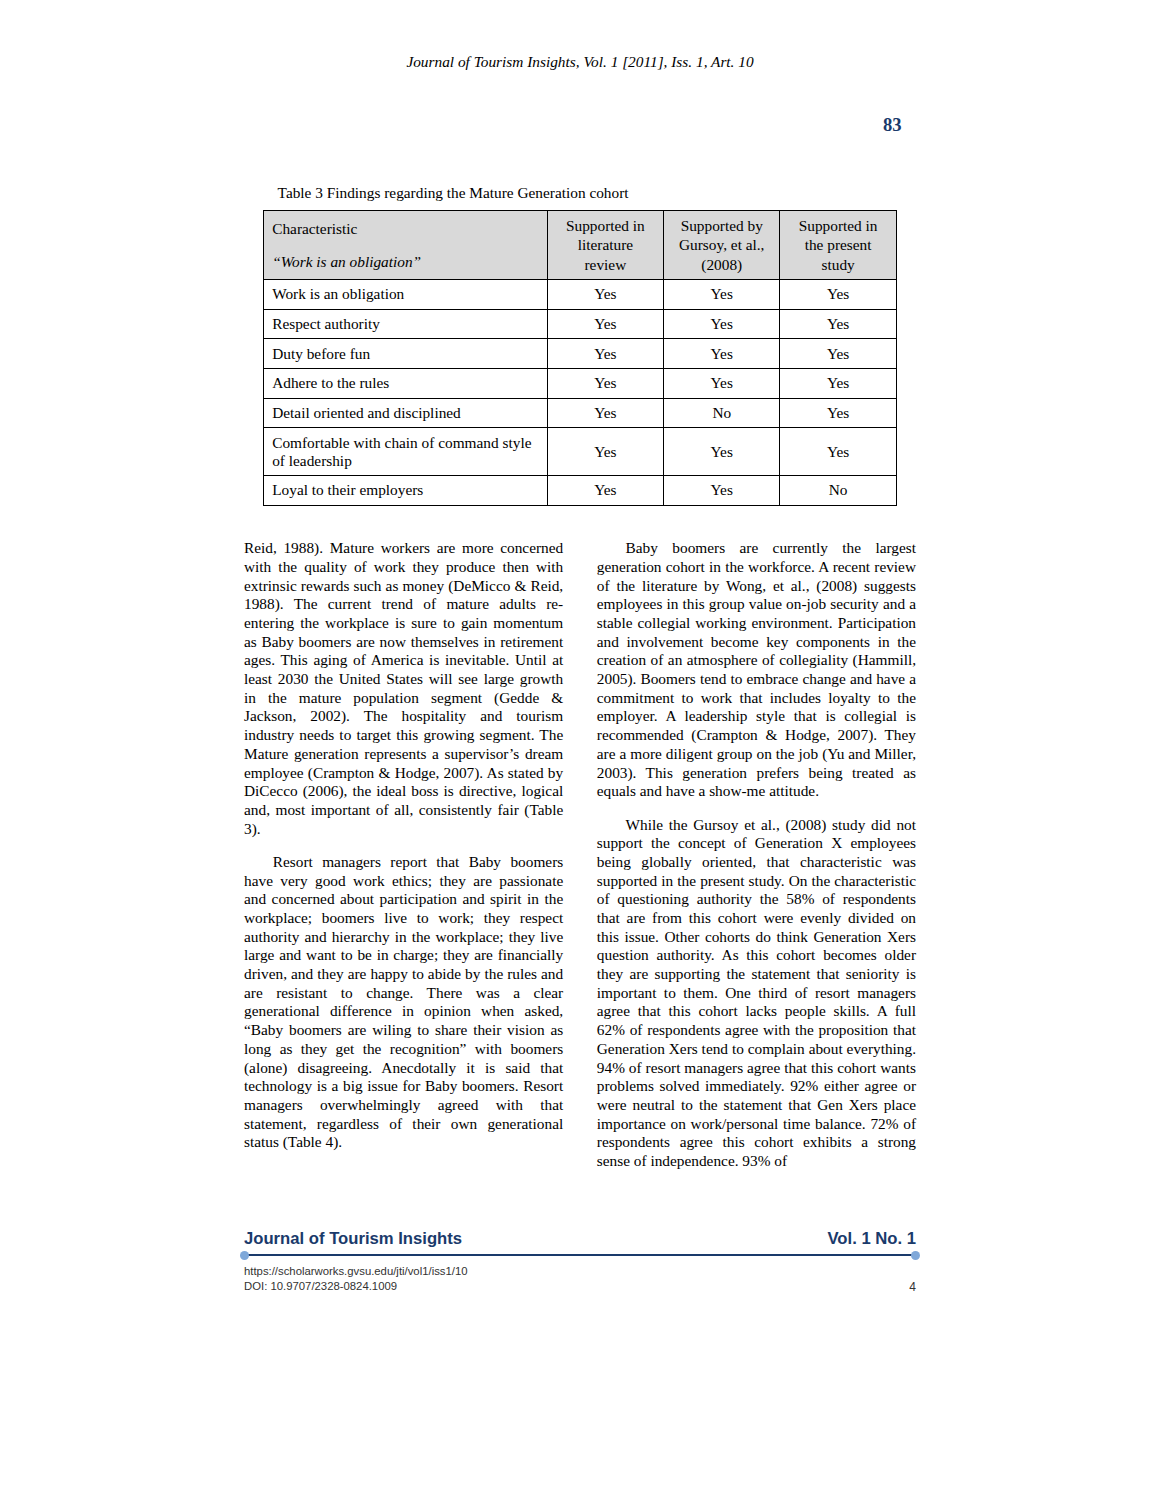Journal of Tourism Insights, Vol. 1 [2011], Iss. 1, Art. 10
83
Table 3 Findings regarding the Mature Generation cohort
| Characteristic “Work is an obligation” | Supported in literature review | Supported by Gursoy, et al., (2008) | Supported in the present study |
| --- | --- | --- | --- |
| Work is an obligation | Yes | Yes | Yes |
| Respect authority | Yes | Yes | Yes |
| Duty before fun | Yes | Yes | Yes |
| Adhere to the rules | Yes | Yes | Yes |
| Detail oriented and disciplined | Yes | No | Yes |
| Comfortable with chain of command style of leadership | Yes | Yes | Yes |
| Loyal to their employers | Yes | Yes | No |
Reid, 1988). Mature workers are more concerned with the quality of work they produce then with extrinsic rewards such as money (DeMicco & Reid, 1988). The current trend of mature adults re-entering the workplace is sure to gain momentum as Baby boomers are now themselves in retirement ages. This aging of America is inevitable. Until at least 2030 the United States will see large growth in the mature population segment (Gedde & Jackson, 2002). The hospitality and tourism industry needs to target this growing segment. The Mature generation represents a supervisor’s dream employee (Crampton & Hodge, 2007). As stated by DiCecco (2006), the ideal boss is directive, logical and, most important of all, consistently fair (Table 3).
Resort managers report that Baby boomers have very good work ethics; they are passionate and concerned about participation and spirit in the workplace; boomers live to work; they respect authority and hierarchy in the workplace; they live large and want to be in charge; they are financially driven, and they are happy to abide by the rules and are resistant to change. There was a clear generational difference in opinion when asked, “Baby boomers are wiling to share their vision as long as they get the recognition” with boomers (alone) disagreeing. Anecdotally it is said that technology is a big issue for Baby boomers. Resort managers overwhelmingly agreed with that statement, regardless of their own generational status (Table 4).
Baby boomers are currently the largest generation cohort in the workforce. A recent review of the literature by Wong, et al., (2008) suggests employees in this group value on-job security and a stable collegial working environment. Participation and involvement become key components in the creation of an atmosphere of collegiality (Hammill, 2005). Boomers tend to embrace change and have a commitment to work that includes loyalty to the employer. A leadership style that is collegial is recommended (Crampton & Hodge, 2007). They are a more diligent group on the job (Yu and Miller, 2003). This generation prefers being treated as equals and have a show-me attitude.
While the Gursoy et al., (2008) study did not support the concept of Generation X employees being globally oriented, that characteristic was supported in the present study. On the characteristic of questioning authority the 58% of respondents that are from this cohort were evenly divided on this issue. Other cohorts do think Generation Xers question authority. As this cohort becomes older they are supporting the statement that seniority is important to them. One third of resort managers agree that this cohort lacks people skills. A full 62% of respondents agree with the proposition that Generation Xers tend to complain about everything. 94% of resort managers agree that this cohort wants problems solved immediately. 92% either agree or were neutral to the statement that Gen Xers place importance on work/personal time balance. 72% of respondents agree this cohort exhibits a strong sense of independence. 93% of
Journal of Tourism Insights Vol. 1 No. 1
https://scholarworks.gvsu.edu/jti/vol1/iss1/10
DOI: 10.9707/2328-0824.1009
4